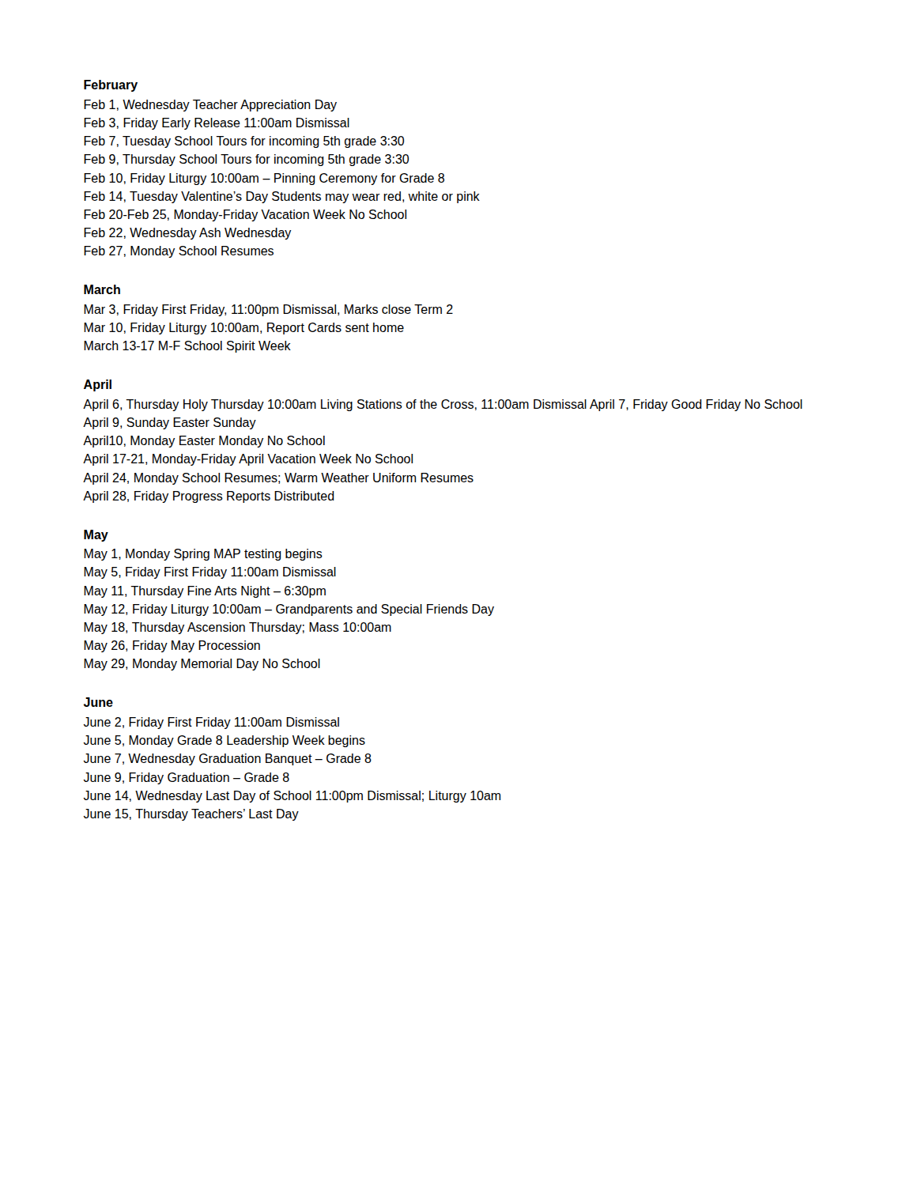February
Feb 1, Wednesday Teacher Appreciation Day
Feb 3, Friday Early Release 11:00am Dismissal
Feb 7, Tuesday School Tours for incoming 5th grade 3:30
Feb 9, Thursday School Tours for incoming 5th grade 3:30
Feb 10, Friday Liturgy 10:00am – Pinning Ceremony for Grade 8
Feb 14, Tuesday Valentine’s Day Students may wear red, white or pink
Feb 20-Feb 25, Monday-Friday Vacation Week No School
Feb 22, Wednesday Ash Wednesday
Feb 27, Monday School Resumes
March
Mar 3, Friday First Friday, 11:00pm Dismissal, Marks close Term 2
Mar 10, Friday Liturgy 10:00am, Report Cards sent home
March 13-17 M-F School Spirit Week
April
April 6, Thursday Holy Thursday 10:00am Living Stations of the Cross, 11:00am Dismissal April 7, Friday Good Friday No School
April 9, Sunday Easter Sunday
April10, Monday Easter Monday No School
April 17-21, Monday-Friday April Vacation Week No School
April 24, Monday School Resumes; Warm Weather Uniform Resumes
April 28, Friday Progress Reports Distributed
May
May 1, Monday Spring MAP testing begins
May 5, Friday First Friday 11:00am Dismissal
May 11, Thursday Fine Arts Night – 6:30pm
May 12, Friday Liturgy 10:00am – Grandparents and Special Friends Day
May 18, Thursday Ascension Thursday; Mass 10:00am
May 26, Friday May Procession
May 29, Monday Memorial Day No School
June
June 2, Friday First Friday 11:00am Dismissal
June 5, Monday Grade 8 Leadership Week begins
June 7, Wednesday Graduation Banquet – Grade 8
June 9, Friday Graduation – Grade 8
June 14, Wednesday Last Day of School 11:00pm Dismissal; Liturgy 10am
June 15, Thursday Teachers’ Last Day